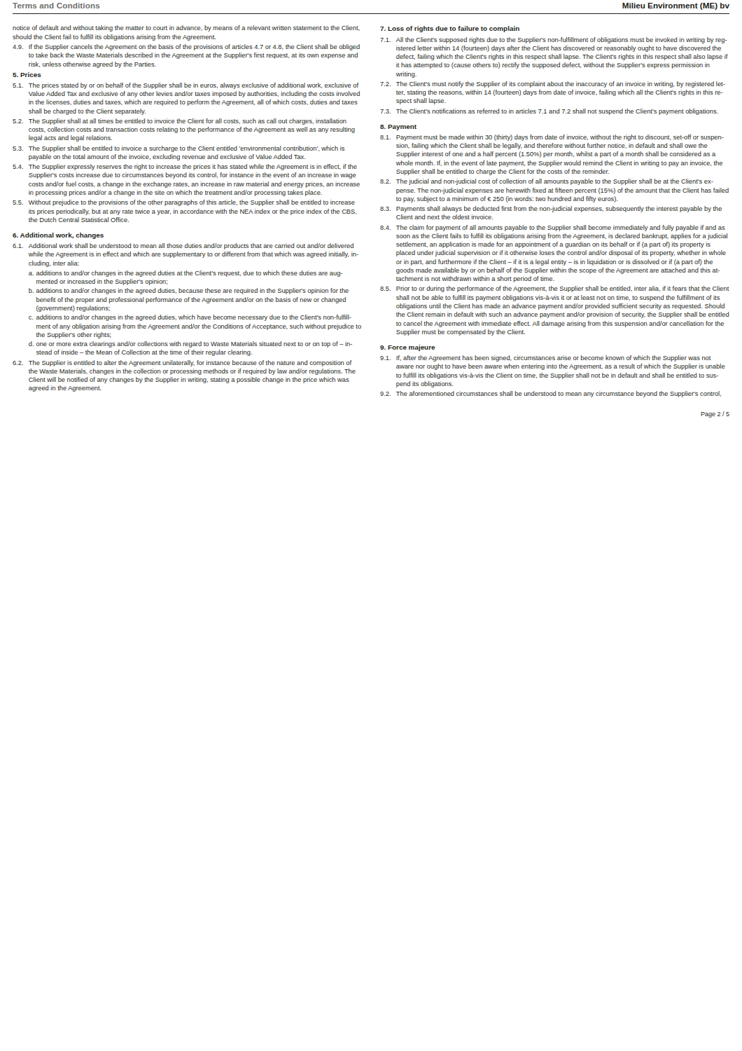Terms and Conditions
Milieu Environment (ME) bv
notice of default and without taking the matter to court in advance, by means of a relevant written statement to the Client, should the Client fail to fulfill its obligations arising from the Agreement.
4.9. If the Supplier cancels the Agreement on the basis of the provisions of articles 4.7 or 4.8, the Client shall be obliged to take back the Waste Materials described in the Agreement at the Supplier's first request, at its own expense and risk, unless otherwise agreed by the Parties.
5. Prices
5.1. The prices stated by or on behalf of the Supplier shall be in euros, always exclusive of additional work, exclusive of Value Added Tax and exclusive of any other levies and/or taxes imposed by authorities, including the costs involved in the licenses, duties and taxes, which are required to perform the Agreement, all of which costs, duties and taxes shall be charged to the Client separately.
5.2. The Supplier shall at all times be entitled to invoice the Client for all costs, such as call out charges, installation costs, collection costs and transaction costs relating to the performance of the Agreement as well as any resulting legal acts and legal relations.
5.3. The Supplier shall be entitled to invoice a surcharge to the Client entitled 'environmental contribution', which is payable on the total amount of the invoice, excluding revenue and exclusive of Value Added Tax.
5.4. The Supplier expressly reserves the right to increase the prices it has stated while the Agreement is in effect, if the Supplier's costs increase due to circumstances beyond its control, for instance in the event of an increase in wage costs and/or fuel costs, a change in the exchange rates, an increase in raw material and energy prices, an increase in processing prices and/or a change in the site on which the treatment and/or processing takes place.
5.5. Without prejudice to the provisions of the other paragraphs of this article, the Supplier shall be entitled to increase its prices periodically, but at any rate twice a year, in accordance with the NEA index or the price index of the CBS, the Dutch Central Statistical Office.
6. Additional work, changes
6.1.
Additional work shall be understood to mean all those duties and/or products that are carried out and/or delivered while the Agreement is in effect and which are supplementary to or different from that which was agreed initially, including, inter alia:
a. additions to and/or changes in the agreed duties at the Client's request, due to which these duties are augmented or increased in the Supplier's opinion;
b. additions to and/or changes in the agreed duties, because these are required in the Supplier's opinion for the benefit of the proper and professional performance of the Agreement and/or on the basis of new or changed (government) regulations;
c. additions to and/or changes in the agreed duties, which have become necessary due to the Client's non-fulfillment of any obligation arising from the Agreement and/or the Conditions of Acceptance, such without prejudice to the Supplier's other rights;
d. one or more extra clearings and/or collections with regard to Waste Materials situated next to or on top of – instead of inside – the Mean of Collection at the time of their regular clearing.
6.2. The Supplier is entitled to alter the Agreement unilaterally, for instance because of the nature and composition of the Waste Materials, changes in the collection or processing methods or if required by law and/or regulations. The Client will be notified of any changes by the Supplier in writing, stating a possible change in the price which was agreed in the Agreement.
7. Loss of rights due to failure to complain
7.1. All the Client's supposed rights due to the Supplier's non-fulfillment of obligations must be invoked in writing by registered letter within 14 (fourteen) days after the Client has discovered or reasonably ought to have discovered the defect, failing which the Client's rights in this respect shall lapse. The Client's rights in this respect shall also lapse if it has attempted to (cause others to) rectify the supposed defect, without the Supplier's express permission in writing.
7.2. The Client's must notify the Supplier of its complaint about the inaccuracy of an invoice in writing, by registered letter, stating the reasons, within 14 (fourteen) days from date of invoice, failing which all the Client's rights in this respect shall lapse.
7.3. The Client's notifications as referred to in articles 7.1 and 7.2 shall not suspend the Client's payment obligations.
8. Payment
8.1. Payment must be made within 30 (thirty) days from date of invoice, without the right to discount, set-off or suspension, failing which the Client shall be legally, and therefore without further notice, in default and shall owe the Supplier interest of one and a half percent (1.50%) per month, whilst a part of a month shall be considered as a whole month. If, in the event of late payment, the Supplier would remind the Client in writing to pay an invoice, the Supplier shall be entitled to charge the Client for the costs of the reminder.
8.2. The judicial and non-judicial cost of collection of all amounts payable to the Supplier shall be at the Client's expense. The non-judicial expenses are herewith fixed at fifteen percent (15%) of the amount that the Client has failed to pay, subject to a minimum of € 250 (in words: two hundred and fifty euros).
8.3. Payments shall always be deducted first from the non-judicial expenses, subsequently the interest payable by the Client and next the oldest invoice.
8.4. The claim for payment of all amounts payable to the Supplier shall become immediately and fully payable if and as soon as the Client fails to fulfill its obligations arising from the Agreement, is declared bankrupt, applies for a judicial settlement, an application is made for an appointment of a guardian on its behalf or if (a part of) its property is placed under judicial supervision or if it otherwise loses the control and/or disposal of its property, whether in whole or in part, and furthermore if the Client – if it is a legal entity – is in liquidation or is dissolved or if (a part of) the goods made available by or on behalf of the Supplier within the scope of the Agreement are attached and this attachment is not withdrawn within a short period of time.
8.5. Prior to or during the performance of the Agreement, the Supplier shall be entitled, inter alia, if it fears that the Client shall not be able to fulfill its payment obligations vis-à-vis it or at least not on time, to suspend the fulfillment of its obligations until the Client has made an advance payment and/or provided sufficient security as requested. Should the Client remain in default with such an advance payment and/or provision of security, the Supplier shall be entitled to cancel the Agreement with immediate effect. All damage arising from this suspension and/or cancellation for the Supplier must be compensated by the Client.
9. Force majeure
9.1. If, after the Agreement has been signed, circumstances arise or become known of which the Supplier was not aware nor ought to have been aware when entering into the Agreement, as a result of which the Supplier is unable to fulfill its obligations vis-à-vis the Client on time, the Supplier shall not be in default and shall be entitled to suspend its obligations.
9.2. The aforementioned circumstances shall be understood to mean any circumstance beyond the Supplier's control,
Page 2 / 5